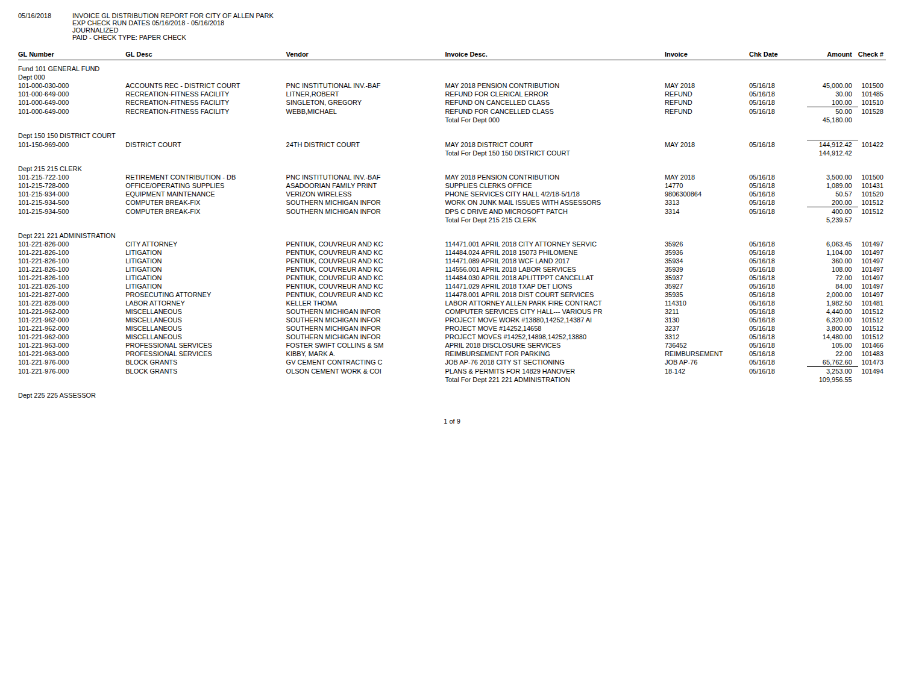05/16/2018
INVOICE GL DISTRIBUTION REPORT FOR CITY OF ALLEN PARK
EXP CHECK RUN DATES 05/16/2018 - 05/16/2018
JOURNALIZED
PAID - CHECK TYPE: PAPER CHECK
| GL Number | GL Desc | Vendor | Invoice Desc. | Invoice | Chk Date | Amount | Check # |
| --- | --- | --- | --- | --- | --- | --- | --- |
| Fund 101 GENERAL FUND |
| Dept 000 |
| 101-000-030-000 | ACCOUNTS REC - DISTRICT COURT | PNC INSTITUTIONAL INV.-BAF | MAY 2018 PENSION CONTRIBUTION | MAY 2018 | 05/16/18 | 45,000.00 | 101500 |
| 101-000-649-000 | RECREATION-FITNESS FACILITY | LITNER,ROBERT | REFUND FOR CLERICAL ERROR | REFUND | 05/16/18 | 30.00 | 101485 |
| 101-000-649-000 | RECREATION-FITNESS FACILITY | SINGLETON, GREGORY | REFUND ON CANCELLED CLASS | REFUND | 05/16/18 | 100.00 | 101510 |
| 101-000-649-000 | RECREATION-FITNESS FACILITY | WEBB,MICHAEL | REFUND FOR CANCELLED CLASS | REFUND | 05/16/18 | 50.00 | 101528 |
| | | | Total For Dept 000 | | | 45,180.00 | |
| Dept 150 150 DISTRICT COURT |
| 101-150-969-000 | DISTRICT COURT | 24TH DISTRICT COURT | MAY 2018 DISTRICT COURT | MAY 2018 | 05/16/18 | 144,912.42 | 101422 |
| | | | Total For Dept 150 150 DISTRICT COURT | | | 144,912.42 | |
| Dept 215 215 CLERK |
| 101-215-722-100 | RETIREMENT CONTRIBUTION - DB | PNC INSTITUTIONAL INV.-BAF | MAY 2018 PENSION CONTRIBUTION | MAY 2018 | 05/16/18 | 3,500.00 | 101500 |
| 101-215-728-000 | OFFICE/OPERATING SUPPLIES | ASADOORIAN FAMILY PRINT | SUPPLIES CLERKS OFFICE | 14770 | 05/16/18 | 1,089.00 | 101431 |
| 101-215-934-000 | EQUIPMENT MAINTENANCE | VERIZON WIRELESS | PHONE SERVICES CITY HALL 4/2/18-5/1/18 | 9806300864 | 05/16/18 | 50.57 | 101520 |
| 101-215-934-500 | COMPUTER BREAK-FIX | SOUTHERN MICHIGAN INFOR | WORK ON JUNK MAIL ISSUES WITH ASSESSORS | 3313 | 05/16/18 | 200.00 | 101512 |
| 101-215-934-500 | COMPUTER BREAK-FIX | SOUTHERN MICHIGAN INFOR | DPS C DRIVE AND MICROSOFT PATCH | 3314 | 05/16/18 | 400.00 | 101512 |
| | | | Total For Dept 215 215 CLERK | | | 5,239.57 | |
| Dept 221 221 ADMINISTRATION |
| 101-221-826-000 | CITY ATTORNEY | PENTIUK, COUVREUR AND KC | 114471.001 APRIL 2018 CITY ATTORNEY SERVIC | 35926 | 05/16/18 | 6,063.45 | 101497 |
| 101-221-826-100 | LITIGATION | PENTIUK, COUVREUR AND KC | 114484.024 APRIL 2018 15073 PHILOMENE | 35936 | 05/16/18 | 1,104.00 | 101497 |
| 101-221-826-100 | LITIGATION | PENTIUK, COUVREUR AND KC | 114471.089 APRIL 2018 WCF LAND 2017 | 35934 | 05/16/18 | 360.00 | 101497 |
| 101-221-826-100 | LITIGATION | PENTIUK, COUVREUR AND KC | 114556.001 APRIL 2018 LABOR SERVICES | 35939 | 05/16/18 | 108.00 | 101497 |
| 101-221-826-100 | LITIGATION | PENTIUK, COUVREUR AND KC | 114484.030 APRIL 2018 APLITTPPT CANCELLAT | 35937 | 05/16/18 | 72.00 | 101497 |
| 101-221-826-100 | LITIGATION | PENTIUK, COUVREUR AND KC | 114471.029 APRIL 2018 TXAP DET LIONS | 35927 | 05/16/18 | 84.00 | 101497 |
| 101-221-827-000 | PROSECUTING ATTORNEY | PENTIUK, COUVREUR AND KC | 114478.001 APRIL 2018 DIST COURT SERVICES | 35935 | 05/16/18 | 2,000.00 | 101497 |
| 101-221-828-000 | LABOR ATTORNEY | KELLER THOMA | LABOR ATTORNEY ALLEN PARK FIRE CONTRACT | 114310 | 05/16/18 | 1,982.50 | 101481 |
| 101-221-962-000 | MISCELLANEOUS | SOUTHERN MICHIGAN INFOR | COMPUTER SERVICES CITY HALL--- VARIOUS PR | 3211 | 05/16/18 | 4,440.00 | 101512 |
| 101-221-962-000 | MISCELLANEOUS | SOUTHERN MICHIGAN INFOR | PROJECT MOVE WORK #13880,14252,14387 AI | 3130 | 05/16/18 | 6,320.00 | 101512 |
| 101-221-962-000 | MISCELLANEOUS | SOUTHERN MICHIGAN INFOR | PROJECT MOVE #14252,14658 | 3237 | 05/16/18 | 3,800.00 | 101512 |
| 101-221-962-000 | MISCELLANEOUS | SOUTHERN MICHIGAN INFOR | PROJECT MOVES #14252,14898,14252,13880 | 3312 | 05/16/18 | 14,480.00 | 101512 |
| 101-221-963-000 | PROFESSIONAL SERVICES | FOSTER SWIFT COLLINS & SM | APRIL 2018 DISCLOSURE SERVICES | 736452 | 05/16/18 | 105.00 | 101466 |
| 101-221-963-000 | PROFESSIONAL SERVICES | KIBBY, MARK A. | REIMBURSEMENT FOR PARKING | REIMBURSEMENT | 05/16/18 | 22.00 | 101483 |
| 101-221-976-000 | BLOCK GRANTS | GV CEMENT CONTRACTING C | JOB AP-76 2018 CITY ST SECTIONING | JOB AP-76 | 05/16/18 | 65,762.60 | 101473 |
| 101-221-976-000 | BLOCK GRANTS | OLSON CEMENT WORK & COI | PLANS & PERMITS FOR 14829 HANOVER | 18-142 | 05/16/18 | 3,253.00 | 101494 |
| | | | Total For Dept 221 221 ADMINISTRATION | | | 109,956.55 | |
| Dept 225 225 ASSESSOR |
1 of 9